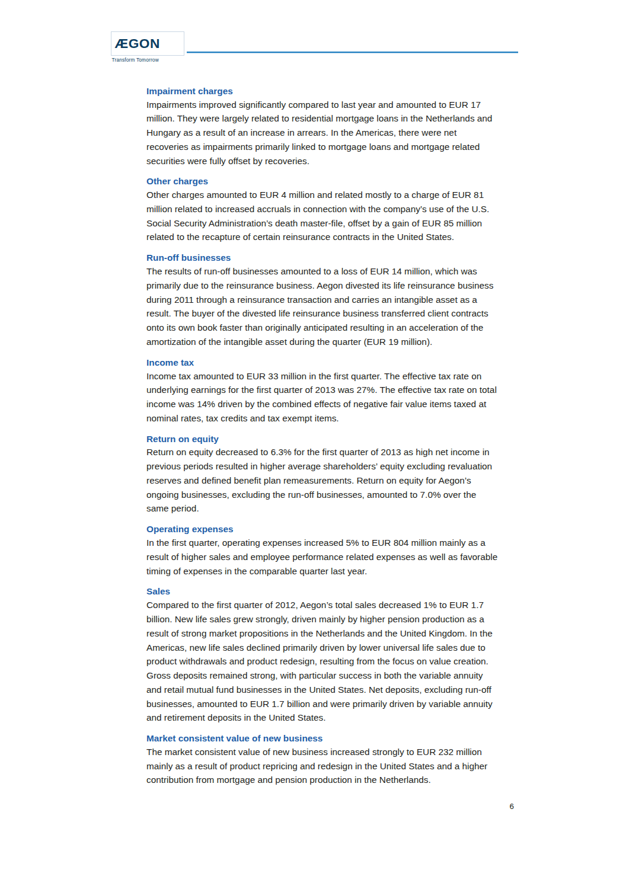ÆGON Transform Tomorrow
Impairment charges
Impairments improved significantly compared to last year and amounted to EUR 17 million. They were largely related to residential mortgage loans in the Netherlands and Hungary as a result of an increase in arrears. In the Americas, there were net recoveries as impairments primarily linked to mortgage loans and mortgage related securities were fully offset by recoveries.
Other charges
Other charges amounted to EUR 4 million and related mostly to a charge of EUR 81 million related to increased accruals in connection with the company’s use of the U.S. Social Security Administration’s death master-file, offset by a gain of EUR 85 million related to the recapture of certain reinsurance contracts in the United States.
Run-off businesses
The results of run-off businesses amounted to a loss of EUR 14 million, which was primarily due to the reinsurance business. Aegon divested its life reinsurance business during 2011 through a reinsurance transaction and carries an intangible asset as a result. The buyer of the divested life reinsurance business transferred client contracts onto its own book faster than originally anticipated resulting in an acceleration of the amortization of the intangible asset during the quarter (EUR 19 million).
Income tax
Income tax amounted to EUR 33 million in the first quarter. The effective tax rate on underlying earnings for the first quarter of 2013 was 27%. The effective tax rate on total income was 14% driven by the combined effects of negative fair value items taxed at nominal rates, tax credits and tax exempt items.
Return on equity
Return on equity decreased to 6.3% for the first quarter of 2013 as high net income in previous periods resulted in higher average shareholders’ equity excluding revaluation reserves and defined benefit plan remeasurements. Return on equity for Aegon’s ongoing businesses, excluding the run-off businesses, amounted to 7.0% over the same period.
Operating expenses
In the first quarter, operating expenses increased 5% to EUR 804 million mainly as a result of higher sales and employee performance related expenses as well as favorable timing of expenses in the comparable quarter last year.
Sales
Compared to the first quarter of 2012, Aegon’s total sales decreased 1% to EUR 1.7 billion. New life sales grew strongly, driven mainly by higher pension production as a result of strong market propositions in the Netherlands and the United Kingdom. In the Americas, new life sales declined primarily driven by lower universal life sales due to product withdrawals and product redesign, resulting from the focus on value creation. Gross deposits remained strong, with particular success in both the variable annuity and retail mutual fund businesses in the United States. Net deposits, excluding run-off businesses, amounted to EUR 1.7 billion and were primarily driven by variable annuity and retirement deposits in the United States.
Market consistent value of new business
The market consistent value of new business increased strongly to EUR 232 million mainly as a result of product repricing and redesign in the United States and a higher contribution from mortgage and pension production in the Netherlands.
6